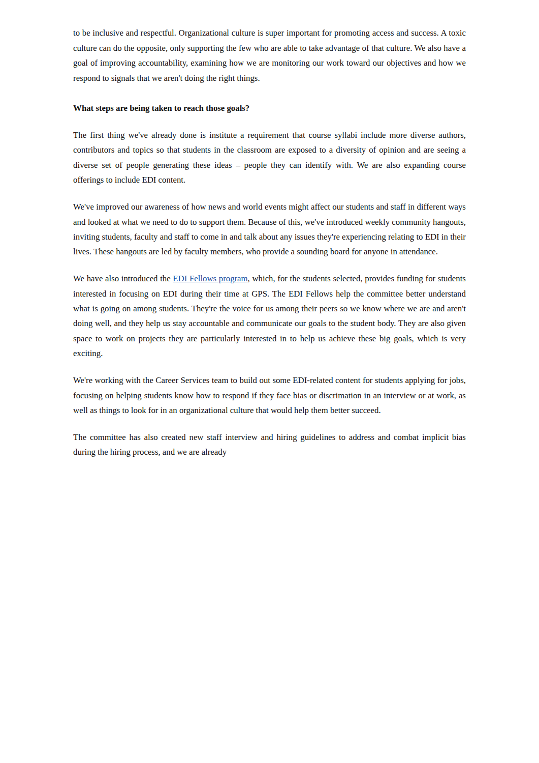to be inclusive and respectful. Organizational culture is super important for promoting access and success. A toxic culture can do the opposite, only supporting the few who are able to take advantage of that culture. We also have a goal of improving accountability, examining how we are monitoring our work toward our objectives and how we respond to signals that we aren't doing the right things.
What steps are being taken to reach those goals?
The first thing we've already done is institute a requirement that course syllabi include more diverse authors, contributors and topics so that students in the classroom are exposed to a diversity of opinion and are seeing a diverse set of people generating these ideas – people they can identify with. We are also expanding course offerings to include EDI content.
We've improved our awareness of how news and world events might affect our students and staff in different ways and looked at what we need to do to support them. Because of this, we've introduced weekly community hangouts, inviting students, faculty and staff to come in and talk about any issues they're experiencing relating to EDI in their lives. These hangouts are led by faculty members, who provide a sounding board for anyone in attendance.
We have also introduced the EDI Fellows program, which, for the students selected, provides funding for students interested in focusing on EDI during their time at GPS. The EDI Fellows help the committee better understand what is going on among students. They're the voice for us among their peers so we know where we are and aren't doing well, and they help us stay accountable and communicate our goals to the student body. They are also given space to work on projects they are particularly interested in to help us achieve these big goals, which is very exciting.
We're working with the Career Services team to build out some EDI-related content for students applying for jobs, focusing on helping students know how to respond if they face bias or discrimation in an interview or at work, as well as things to look for in an organizational culture that would help them better succeed.
The committee has also created new staff interview and hiring guidelines to address and combat implicit bias during the hiring process, and we are already